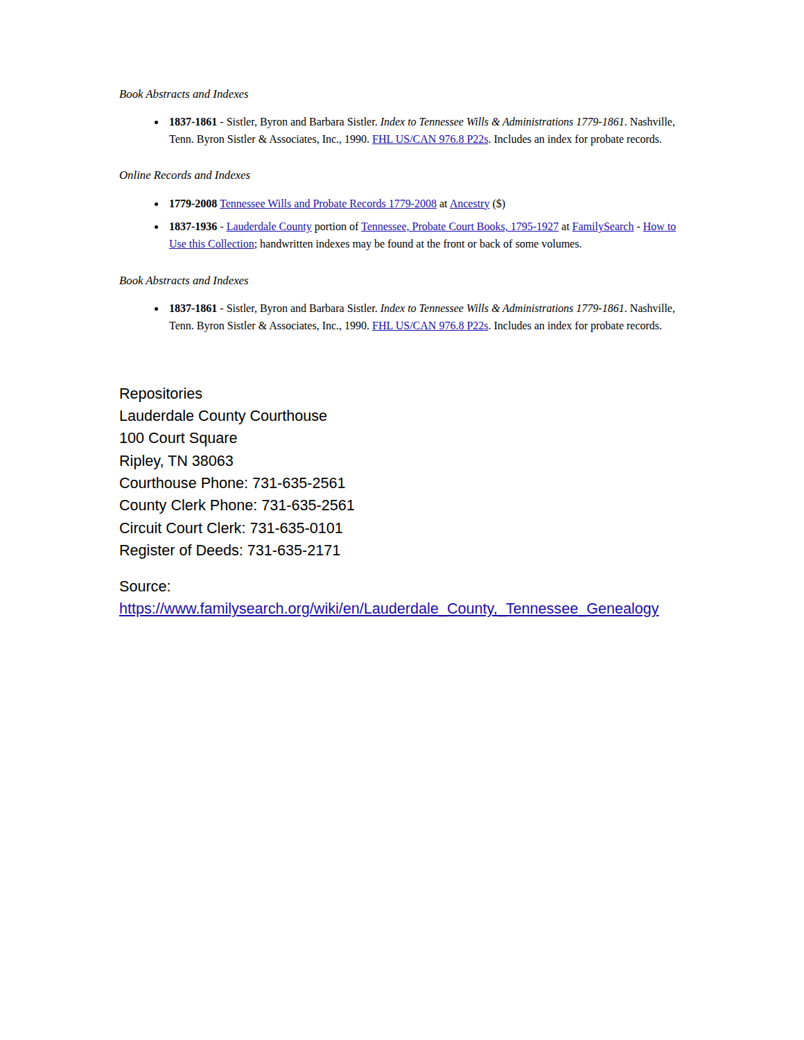Book Abstracts and Indexes
1837-1861 - Sistler, Byron and Barbara Sistler. Index to Tennessee Wills & Administrations 1779-1861. Nashville, Tenn. Byron Sistler & Associates, Inc., 1990. FHL US/CAN 976.8 P22s. Includes an index for probate records.
Online Records and Indexes
1779-2008 Tennessee Wills and Probate Records 1779-2008 at Ancestry ($)
1837-1936 - Lauderdale County portion of Tennessee, Probate Court Books, 1795-1927 at FamilySearch - How to Use this Collection; handwritten indexes may be found at the front or back of some volumes.
Book Abstracts and Indexes
1837-1861 - Sistler, Byron and Barbara Sistler. Index to Tennessee Wills & Administrations 1779-1861. Nashville, Tenn. Byron Sistler & Associates, Inc., 1990. FHL US/CAN 976.8 P22s. Includes an index for probate records.
Repositories
Lauderdale County Courthouse
100 Court Square
Ripley, TN 38063
Courthouse Phone: 731-635-2561
County Clerk Phone: 731-635-2561
Circuit Court Clerk: 731-635-0101
Register of Deeds: 731-635-2171
Source:
https://www.familysearch.org/wiki/en/Lauderdale_County,_Tennessee_Genealogy